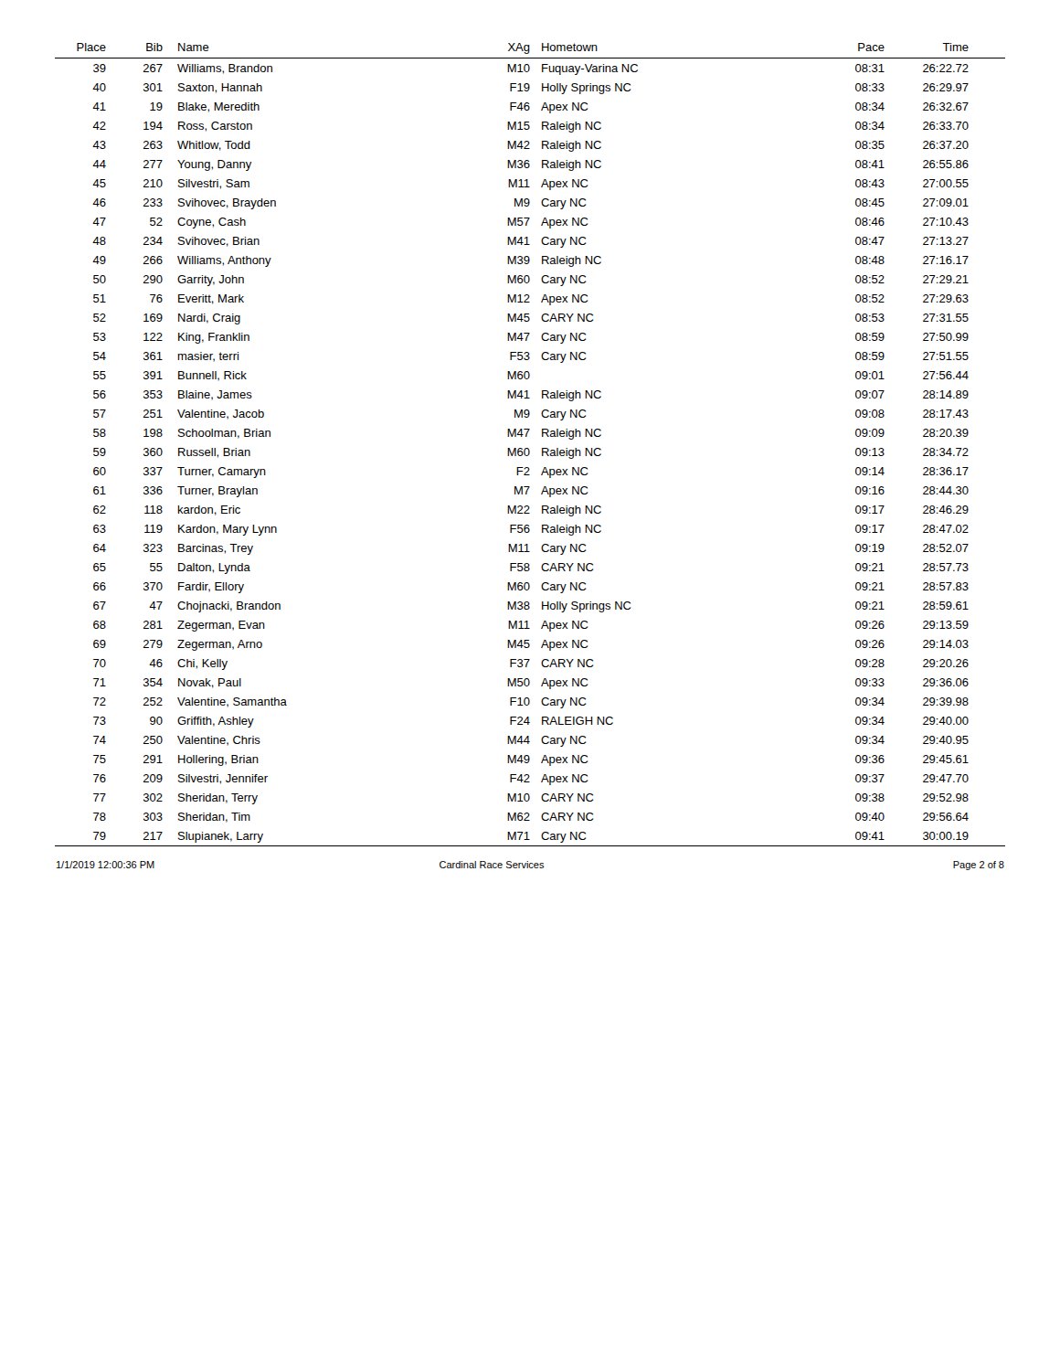| Place | Bib | Name | XAg | Hometown | Pace | Time |
| --- | --- | --- | --- | --- | --- | --- |
| 39 | 267 | Williams, Brandon | M10 | Fuquay-Varina NC | 08:31 | 26:22.72 |
| 40 | 301 | Saxton, Hannah | F19 | Holly Springs NC | 08:33 | 26:29.97 |
| 41 | 19 | Blake, Meredith | F46 | Apex NC | 08:34 | 26:32.67 |
| 42 | 194 | Ross, Carston | M15 | Raleigh NC | 08:34 | 26:33.70 |
| 43 | 263 | Whitlow, Todd | M42 | Raleigh NC | 08:35 | 26:37.20 |
| 44 | 277 | Young, Danny | M36 | Raleigh NC | 08:41 | 26:55.86 |
| 45 | 210 | Silvestri, Sam | M11 | Apex NC | 08:43 | 27:00.55 |
| 46 | 233 | Svihovec, Brayden | M9 | Cary NC | 08:45 | 27:09.01 |
| 47 | 52 | Coyne, Cash | M57 | Apex NC | 08:46 | 27:10.43 |
| 48 | 234 | Svihovec, Brian | M41 | Cary NC | 08:47 | 27:13.27 |
| 49 | 266 | Williams, Anthony | M39 | Raleigh NC | 08:48 | 27:16.17 |
| 50 | 290 | Garrity, John | M60 | Cary NC | 08:52 | 27:29.21 |
| 51 | 76 | Everitt, Mark | M12 | Apex NC | 08:52 | 27:29.63 |
| 52 | 169 | Nardi, Craig | M45 | CARY NC | 08:53 | 27:31.55 |
| 53 | 122 | King, Franklin | M47 | Cary NC | 08:59 | 27:50.99 |
| 54 | 361 | masier, terri | F53 | Cary NC | 08:59 | 27:51.55 |
| 55 | 391 | Bunnell, Rick | M60 | | 09:01 | 27:56.44 |
| 56 | 353 | Blaine, James | M41 | Raleigh NC | 09:07 | 28:14.89 |
| 57 | 251 | Valentine, Jacob | M9 | Cary NC | 09:08 | 28:17.43 |
| 58 | 198 | Schoolman, Brian | M47 | Raleigh NC | 09:09 | 28:20.39 |
| 59 | 360 | Russell, Brian | M60 | Raleigh NC | 09:13 | 28:34.72 |
| 60 | 337 | Turner, Camaryn | F2 | Apex NC | 09:14 | 28:36.17 |
| 61 | 336 | Turner, Braylan | M7 | Apex NC | 09:16 | 28:44.30 |
| 62 | 118 | kardon, Eric | M22 | Raleigh NC | 09:17 | 28:46.29 |
| 63 | 119 | Kardon, Mary Lynn | F56 | Raleigh NC | 09:17 | 28:47.02 |
| 64 | 323 | Barcinas, Trey | M11 | Cary NC | 09:19 | 28:52.07 |
| 65 | 55 | Dalton, Lynda | F58 | CARY NC | 09:21 | 28:57.73 |
| 66 | 370 | Fardir, Ellory | M60 | Cary NC | 09:21 | 28:57.83 |
| 67 | 47 | Chojnacki, Brandon | M38 | Holly Springs NC | 09:21 | 28:59.61 |
| 68 | 281 | Zegerman, Evan | M11 | Apex NC | 09:26 | 29:13.59 |
| 69 | 279 | Zegerman, Arno | M45 | Apex NC | 09:26 | 29:14.03 |
| 70 | 46 | Chi, Kelly | F37 | CARY NC | 09:28 | 29:20.26 |
| 71 | 354 | Novak, Paul | M50 | Apex NC | 09:33 | 29:36.06 |
| 72 | 252 | Valentine, Samantha | F10 | Cary NC | 09:34 | 29:39.98 |
| 73 | 90 | Griffith, Ashley | F24 | RALEIGH NC | 09:34 | 29:40.00 |
| 74 | 250 | Valentine, Chris | M44 | Cary NC | 09:34 | 29:40.95 |
| 75 | 291 | Hollering, Brian | M49 | Apex NC | 09:36 | 29:45.61 |
| 76 | 209 | Silvestri, Jennifer | F42 | Apex NC | 09:37 | 29:47.70 |
| 77 | 302 | Sheridan, Terry | M10 | CARY NC | 09:38 | 29:52.98 |
| 78 | 303 | Sheridan, Tim | M62 | CARY NC | 09:40 | 29:56.64 |
| 79 | 217 | Slupianek, Larry | M71 | Cary NC | 09:41 | 30:00.19 |
| 1/1/2019 12:00:36 PM | Cardinal Race Services | Page 2 of 8 |